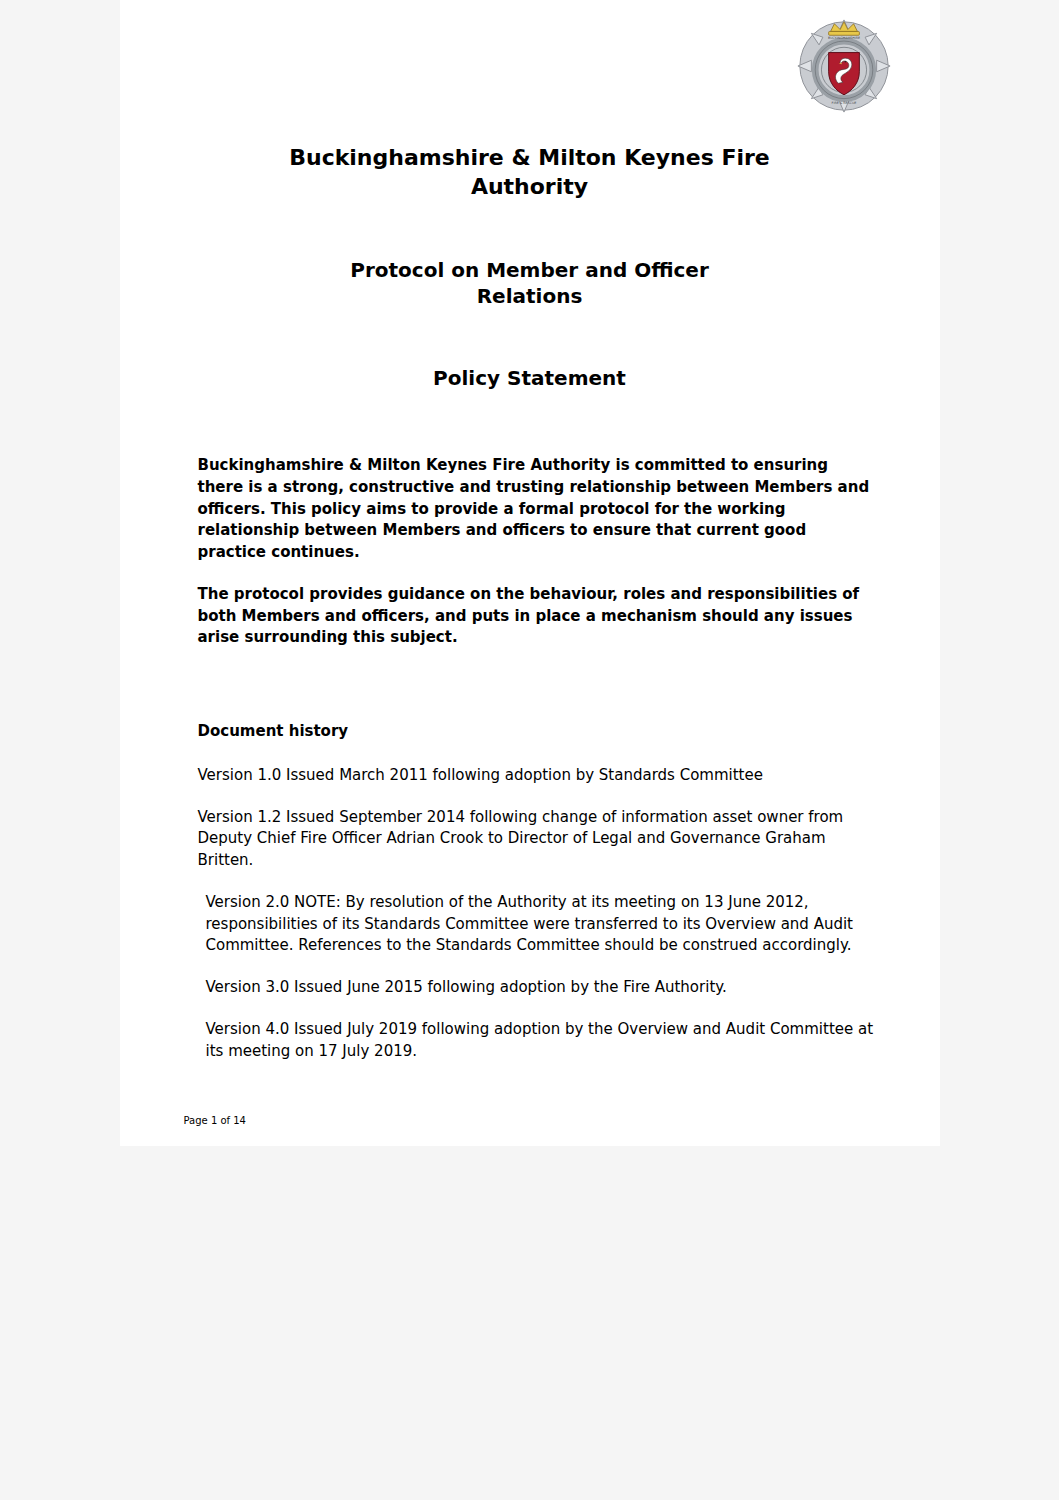BUCKINGHAMSHIRE FIRE & RESCUE
Buckinghamshire & Milton Keynes Fire
Authority
Protocol on Member and Officer
Relations
Policy Statement
Buckinghamshire & Milton Keynes Fire Authority is committed to ensuring there is a strong, constructive and trusting relationship between Members and officers. This policy aims to provide a formal protocol for the working relationship between Members and officers to ensure that current good practice continues.
The protocol provides guidance on the behaviour, roles and responsibilities of both Members and officers, and puts in place a mechanism should any issues arise surrounding this subject.
Document history
Version 1.0 Issued March 2011 following adoption by Standards Committee
Version 1.2 Issued September 2014 following change of information asset owner from Deputy Chief Fire Officer Adrian Crook to Director of Legal and Governance Graham Britten.
Version 2.0 NOTE: By resolution of the Authority at its meeting on 13 June 2012, responsibilities of its Standards Committee were transferred to its Overview and Audit Committee. References to the Standards Committee should be construed accordingly.
Version 3.0 Issued June 2015 following adoption by the Fire Authority.
Version 4.0 Issued July 2019 following adoption by the Overview and Audit Committee at its meeting on 17 July 2019.
Page 1 of 14